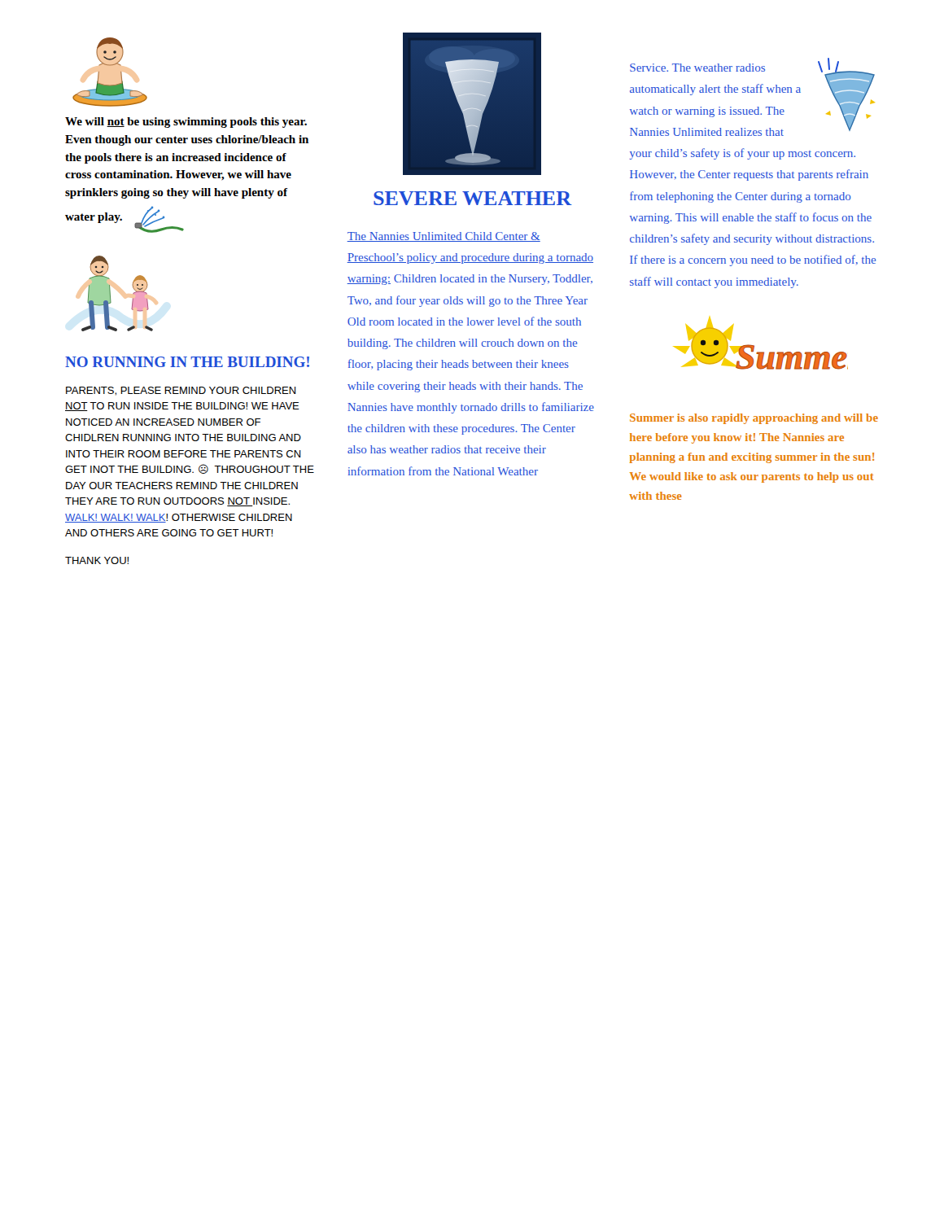We will not be using swimming pools this year. Even though our center uses chlorine/bleach in the pools there is an increased incidence of cross contamination. However, we will have sprinklers going so they will have plenty of water play.
NO RUNNING IN THE BUILDING!
PARENTS, PLEASE REMIND YOUR CHILDREN NOT TO RUN INSIDE THE BUILDING! WE HAVE NOTICED AN INCREASED NUMBER OF CHIDLREN RUNNING INTO THE BUILDING AND INTO THEIR ROOM BEFORE THE PARENTS CN GET INOT THE BUILDING. ☹ THROUGHOUT THE DAY OUR TEACHERS REMIND THE CHILDREN THEY ARE TO RUN OUTDOORS NOT INSIDE. WALK! WALK! WALK! OTHERWISE CHILDREN AND OTHERS ARE GOING TO GET HURT!
THANK YOU!
SEVERE WEATHER
The Nannies Unlimited Child Center & Preschool’s policy and procedure during a tornado warning: Children located in the Nursery, Toddler, Two, and four year olds will go to the Three Year Old room located in the lower level of the south building. The children will crouch down on the floor, placing their heads between their knees while covering their heads with their hands. The Nannies have monthly tornado drills to familiarize the children with these procedures. The Center also has weather radios that receive their information from the National Weather
Service. The weather radios automatically alert the staff when a watch or warning is issued. The Nannies Unlimited realizes that your child’s safety is of your up most concern. However, the Center requests that parents refrain from telephoning the Center during a tornado warning. This will enable the staff to focus on the children’s safety and security without distractions. If there is a concern you need to be notified of, the staff will contact you immediately.
Summer
Summer is also rapidly approaching and will be here before you know it! The Nannies are planning a fun and exciting summer in the sun! We would like to ask our parents to help us out with these